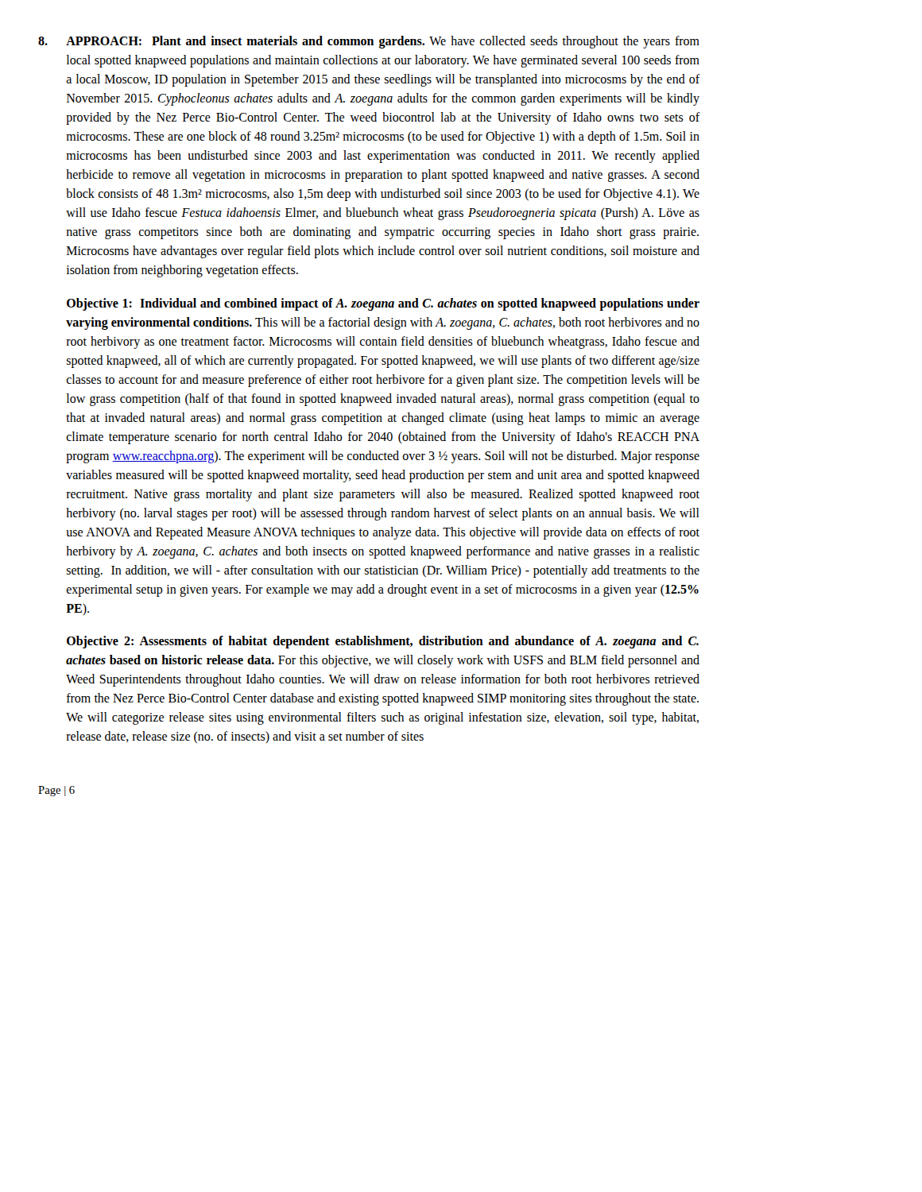APPROACH: Plant and insect materials and common gardens. We have collected seeds throughout the years from local spotted knapweed populations and maintain collections at our laboratory. We have germinated several 100 seeds from a local Moscow, ID population in Spetember 2015 and these seedlings will be transplanted into microcosms by the end of November 2015. Cyphocleonus achates adults and A. zoegana adults for the common garden experiments will be kindly provided by the Nez Perce Bio-Control Center. The weed biocontrol lab at the University of Idaho owns two sets of microcosms. These are one block of 48 round 3.25m² microcosms (to be used for Objective 1) with a depth of 1.5m. Soil in microcosms has been undisturbed since 2003 and last experimentation was conducted in 2011. We recently applied herbicide to remove all vegetation in microcosms in preparation to plant spotted knapweed and native grasses. A second block consists of 48 1.3m² microcosms, also 1,5m deep with undisturbed soil since 2003 (to be used for Objective 4.1). We will use Idaho fescue Festuca idahoensis Elmer, and bluebunch wheat grass Pseudoroegneria spicata (Pursh) A. Löve as native grass competitors since both are dominating and sympatric occurring species in Idaho short grass prairie. Microcosms have advantages over regular field plots which include control over soil nutrient conditions, soil moisture and isolation from neighboring vegetation effects.
Objective 1: Individual and combined impact of A. zoegana and C. achates on spotted knapweed populations under varying environmental conditions. This will be a factorial design with A. zoegana, C. achates, both root herbivores and no root herbivory as one treatment factor. Microcosms will contain field densities of bluebunch wheatgrass, Idaho fescue and spotted knapweed, all of which are currently propagated. For spotted knapweed, we will use plants of two different age/size classes to account for and measure preference of either root herbivore for a given plant size. The competition levels will be low grass competition (half of that found in spotted knapweed invaded natural areas), normal grass competition (equal to that at invaded natural areas) and normal grass competition at changed climate (using heat lamps to mimic an average climate temperature scenario for north central Idaho for 2040 (obtained from the University of Idaho's REACCH PNA program www.reacchpna.org). The experiment will be conducted over 3 ½ years. Soil will not be disturbed. Major response variables measured will be spotted knapweed mortality, seed head production per stem and unit area and spotted knapweed recruitment. Native grass mortality and plant size parameters will also be measured. Realized spotted knapweed root herbivory (no. larval stages per root) will be assessed through random harvest of select plants on an annual basis. We will use ANOVA and Repeated Measure ANOVA techniques to analyze data. This objective will provide data on effects of root herbivory by A. zoegana, C. achates and both insects on spotted knapweed performance and native grasses in a realistic setting. In addition, we will - after consultation with our statistician (Dr. William Price) - potentially add treatments to the experimental setup in given years. For example we may add a drought event in a set of microcosms in a given year (12.5% PE).
Objective 2: Assessments of habitat dependent establishment, distribution and abundance of A. zoegana and C. achates based on historic release data. For this objective, we will closely work with USFS and BLM field personnel and Weed Superintendents throughout Idaho counties. We will draw on release information for both root herbivores retrieved from the Nez Perce Bio-Control Center database and existing spotted knapweed SIMP monitoring sites throughout the state. We will categorize release sites using environmental filters such as original infestation size, elevation, soil type, habitat, release date, release size (no. of insects) and visit a set number of sites
Page | 6